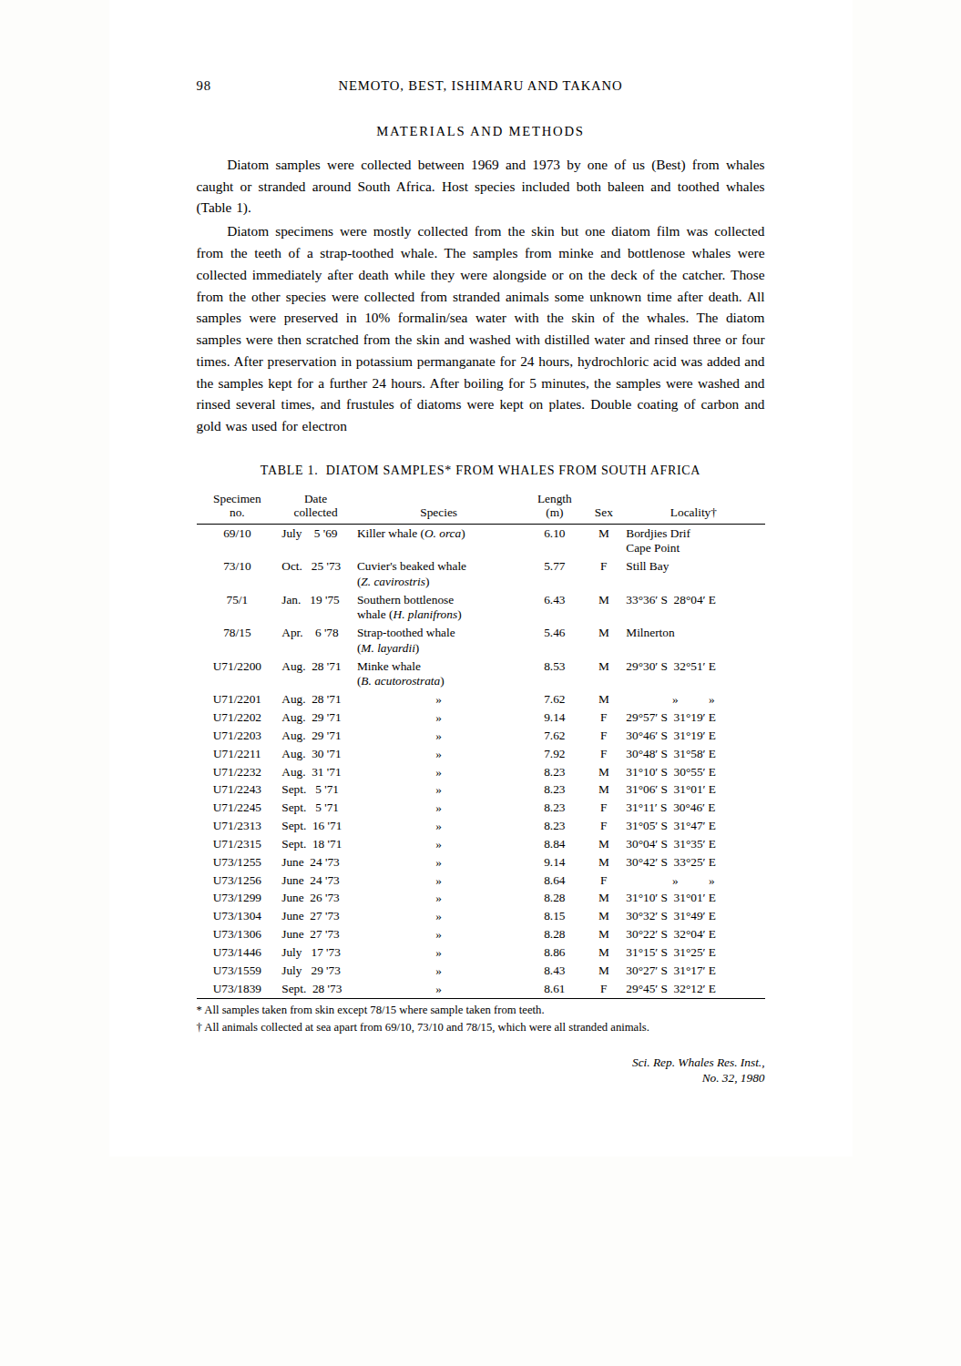98
NEMOTO, BEST, ISHIMARU AND TAKANO
MATERIALS AND METHODS
Diatom samples were collected between 1969 and 1973 by one of us (Best) from whales caught or stranded around South Africa. Host species included both baleen and toothed whales (Table 1).
Diatom specimens were mostly collected from the skin but one diatom film was collected from the teeth of a strap-toothed whale. The samples from minke and bottlenose whales were collected immediately after death while they were alongside or on the deck of the catcher. Those from the other species were collected from stranded animals some unknown time after death. All samples were preserved in 10% formalin/sea water with the skin of the whales. The diatom samples were then scratched from the skin and washed with distilled water and rinsed three or four times. After preservation in potassium permanganate for 24 hours, hydrochloric acid was added and the samples kept for a further 24 hours. After boiling for 5 minutes, the samples were washed and rinsed several times, and frustules of diatoms were kept on plates. Double coating of carbon and gold was used for electron
TABLE 1. DIATOM SAMPLES* FROM WHALES FROM SOUTH AFRICA
| Specimen no. | Date collected | Species | Length (m) | Sex | Locality† |
| --- | --- | --- | --- | --- | --- |
| 69/10 | July 5 '69 | Killer whale ( O. orca ) | 6.10 | M | Bordjies Drif Cape Point |
| 73/10 | Oct. 25 '73 | Cuvier's beaked whale ( Z. cavirostris ) | 5.77 | F | Still Bay |
| 75/1 | Jan. 19 '75 | Southern bottlenose whale ( H. planifrons ) | 6.43 | M | 33°36′ S 28°04′ E |
| 78/15 | Apr. 6 '78 | Strap-toothed whale ( M. layardii ) | 5.46 | M | Milnerton |
| U71/2200 | Aug. 28 '71 | Minke whale ( B. acutorostrata ) | 8.53 | M | 29°30′ S 32°51′ E |
| U71/2201 | Aug. 28 '71 | » | 7.62 | M | » » |
| U71/2202 | Aug. 29 '71 | » | 9.14 | F | 29°57′ S 31°19′ E |
| U71/2203 | Aug. 29 '71 | » | 7.62 | F | 30°46′ S 31°19′ E |
| U71/2211 | Aug. 30 '71 | » | 7.92 | F | 30°48′ S 31°58′ E |
| U71/2232 | Aug. 31 '71 | » | 8.23 | M | 31°10′ S 30°55′ E |
| U71/2243 | Sept. 5 '71 | » | 8.23 | M | 31°06′ S 31°01′ E |
| U71/2245 | Sept. 5 '71 | » | 8.23 | F | 31°11′ S 30°46′ E |
| U71/2313 | Sept. 16 '71 | » | 8.23 | F | 31°05′ S 31°47′ E |
| U71/2315 | Sept. 18 '71 | » | 8.84 | M | 30°04′ S 31°35′ E |
| U73/1255 | June 24 '73 | » | 9.14 | M | 30°42′ S 33°25′ E |
| U73/1256 | June 24 '73 | » | 8.64 | F | » » |
| U73/1299 | June 26 '73 | » | 8.28 | M | 31°10′ S 31°01′ E |
| U73/1304 | June 27 '73 | » | 8.15 | M | 30°32′ S 31°49′ E |
| U73/1306 | June 27 '73 | » | 8.28 | M | 30°22′ S 32°04′ E |
| U73/1446 | July 17 '73 | » | 8.86 | M | 31°15′ S 31°25′ E |
| U73/1559 | July 29 '73 | » | 8.43 | M | 30°27′ S 31°17′ E |
| U73/1839 | Sept. 28 '73 | » | 8.61 | F | 29°45′ S 32°12′ E |
* All samples taken from skin except 78/15 where sample taken from teeth.
† All animals collected at sea apart from 69/10, 73/10 and 78/15, which were all stranded animals.
Sci. Rep. Whales Res. Inst.,
No. 32, 1980